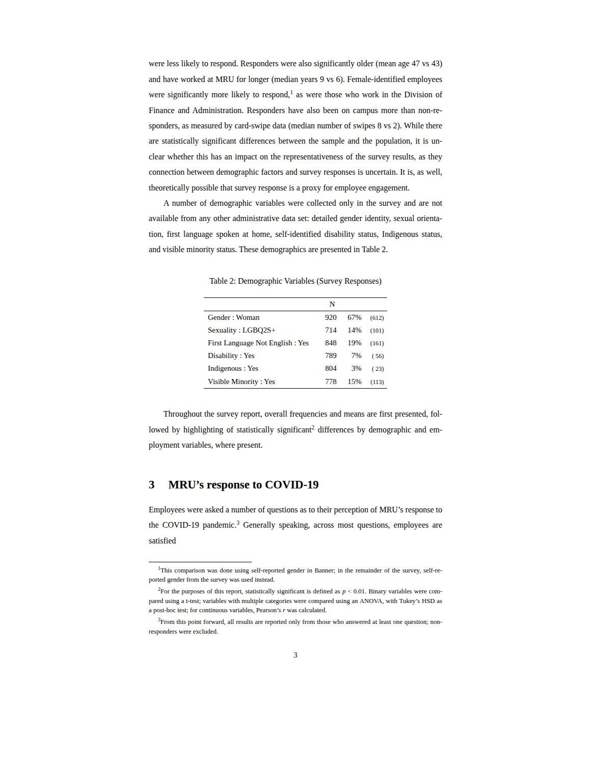were less likely to respond. Responders were also significantly older (mean age 47 vs 43) and have worked at MRU for longer (median years 9 vs 6). Female-identified employees were significantly more likely to respond,1 as were those who work in the Division of Finance and Administration. Responders have also been on campus more than non-responders, as measured by card-swipe data (median number of swipes 8 vs 2). While there are statistically significant differences between the sample and the population, it is unclear whether this has an impact on the representativeness of the survey results, as they connection between demographic factors and survey responses is uncertain. It is, as well, theoretically possible that survey response is a proxy for employee engagement.
A number of demographic variables were collected only in the survey and are not available from any other administrative data set: detailed gender identity, sexual orientation, first language spoken at home, self-identified disability status, Indigenous status, and visible minority status. These demographics are presented in Table 2.
Table 2: Demographic Variables (Survey Responses)
| | N | | |
| --- | --- | --- | --- |
| Gender : Woman | 920 | 67% | (612) |
| Sexuality : LGBQ2S+ | 714 | 14% | (101) |
| First Language Not English : Yes | 848 | 19% | (161) |
| Disability : Yes | 789 | 7% | ( 56) |
| Indigenous : Yes | 804 | 3% | ( 23) |
| Visible Minority : Yes | 778 | 15% | (113) |
Throughout the survey report, overall frequencies and means are first presented, followed by highlighting of statistically significant2 differences by demographic and employment variables, where present.
3 MRU’s response to COVID-19
Employees were asked a number of questions as to their perception of MRU’s response to the COVID-19 pandemic.3 Generally speaking, across most questions, employees are satisfied
1This comparison was done using self-reported gender in Banner; in the remainder of the survey, self-reported gender from the survey was used instead.
2For the purposes of this report, statistically significant is defined as p < 0.01. Binary variables were compared using a t-test; variables with multiple categories were compared using an ANOVA, with Tukey’s HSD as a post-hoc test; for continuous variables, Pearson’s r was calculated.
3From this point forward, all results are reported only from those who answered at least one question; non-responders were excluded.
3